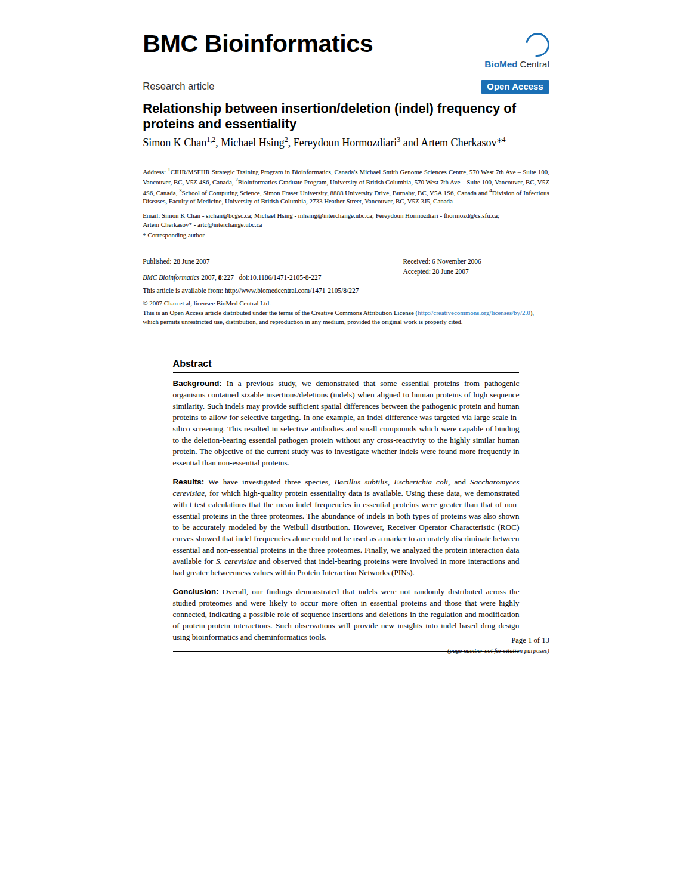BMC Bioinformatics
BioMed Central
Research article
Open Access
Relationship between insertion/deletion (indel) frequency of proteins and essentiality
Simon K Chan1,2, Michael Hsing2, Fereydoun Hormozdiari3 and Artem Cherkasov*4
Address: 1CIHR/MSFHR Strategic Training Program in Bioinformatics, Canada's Michael Smith Genome Sciences Centre, 570 West 7th Ave – Suite 100, Vancouver, BC, V5Z 4S6, Canada, 2Bioinformatics Graduate Program, University of British Columbia, 570 West 7th Ave – Suite 100, Vancouver, BC, V5Z 4S6, Canada, 3School of Computing Science, Simon Fraser University, 8888 University Drive, Burnaby, BC, V5A 1S6, Canada and 4Division of Infectious Diseases, Faculty of Medicine, University of British Columbia, 2733 Heather Street, Vancouver, BC, V5Z 3J5, Canada
Email: Simon K Chan - sichan@bcgsc.ca; Michael Hsing - mhsing@interchange.ubc.ca; Fereydoun Hormozdiari - fhormozd@cs.sfu.ca;
Artem Cherkasov* - artc@interchange.ubc.ca
* Corresponding author
Published: 28 June 2007
BMC Bioinformatics 2007, 8:227 doi:10.1186/1471-2105-8-227
This article is available from: http://www.biomedcentral.com/1471-2105/8/227
Received: 6 November 2006
Accepted: 28 June 2007
© 2007 Chan et al; licensee BioMed Central Ltd.
This is an Open Access article distributed under the terms of the Creative Commons Attribution License (http://creativecommons.org/licenses/by/2.0), which permits unrestricted use, distribution, and reproduction in any medium, provided the original work is properly cited.
Abstract
Background: In a previous study, we demonstrated that some essential proteins from pathogenic organisms contained sizable insertions/deletions (indels) when aligned to human proteins of high sequence similarity. Such indels may provide sufficient spatial differences between the pathogenic protein and human proteins to allow for selective targeting. In one example, an indel difference was targeted via large scale in-silico screening. This resulted in selective antibodies and small compounds which were capable of binding to the deletion-bearing essential pathogen protein without any cross-reactivity to the highly similar human protein. The objective of the current study was to investigate whether indels were found more frequently in essential than non-essential proteins.
Results: We have investigated three species, Bacillus subtilis, Escherichia coli, and Saccharomyces cerevisiae, for which high-quality protein essentiality data is available. Using these data, we demonstrated with t-test calculations that the mean indel frequencies in essential proteins were greater than that of non-essential proteins in the three proteomes. The abundance of indels in both types of proteins was also shown to be accurately modeled by the Weibull distribution. However, Receiver Operator Characteristic (ROC) curves showed that indel frequencies alone could not be used as a marker to accurately discriminate between essential and non-essential proteins in the three proteomes. Finally, we analyzed the protein interaction data available for S. cerevisiae and observed that indel-bearing proteins were involved in more interactions and had greater betweenness values within Protein Interaction Networks (PINs).
Conclusion: Overall, our findings demonstrated that indels were not randomly distributed across the studied proteomes and were likely to occur more often in essential proteins and those that were highly connected, indicating a possible role of sequence insertions and deletions in the regulation and modification of protein-protein interactions. Such observations will provide new insights into indel-based drug design using bioinformatics and cheminformatics tools.
Page 1 of 13
(page number not for citation purposes)